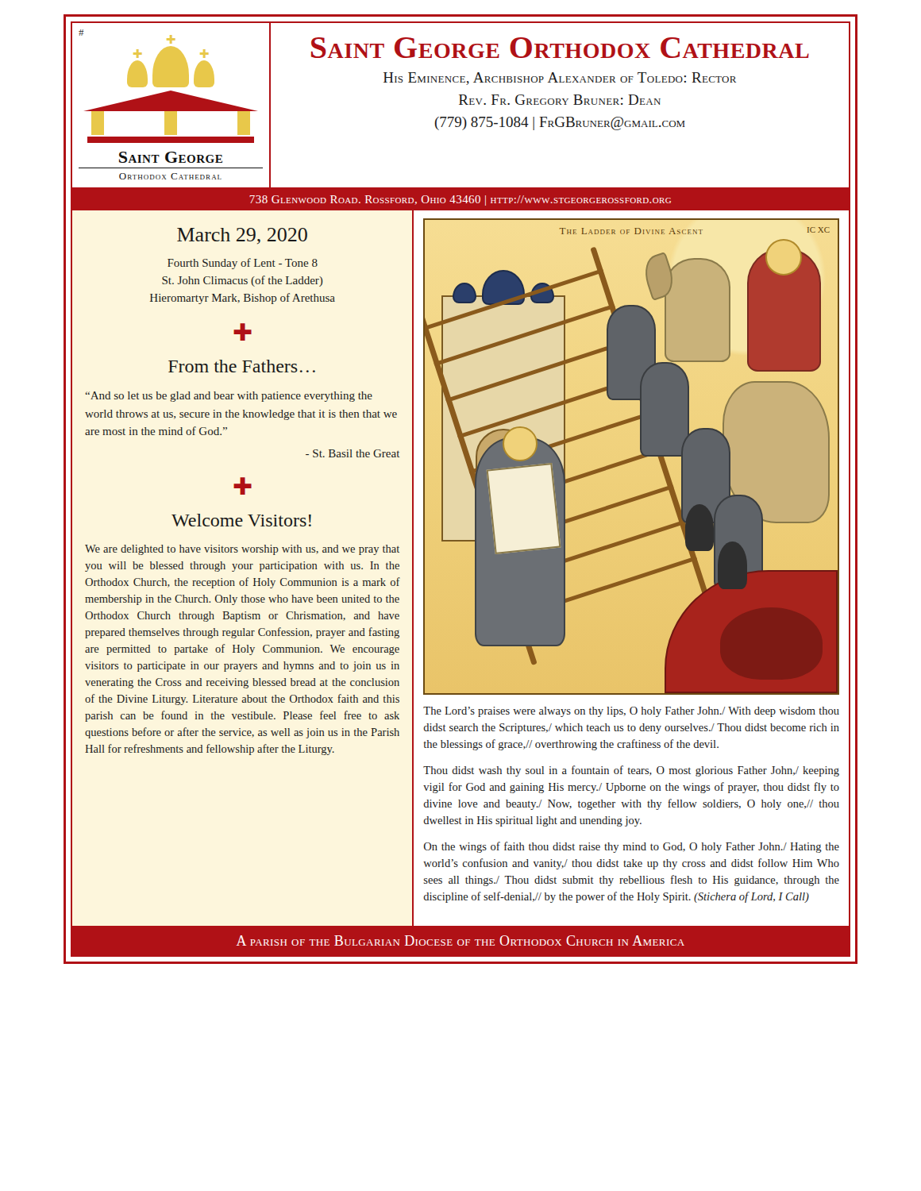#
✚
✚
✚
Saint George
Orthodox Cathedral
Saint George Orthodox Cathedral
His Eminence, Archbishop Alexander of Toledo: Rector
Rev. Fr. Gregory Bruner: Dean
(779) 875-1084 | FrGBruner@gmail.com
738 Glenwood Road. Rossford, Ohio 43460 | http://www.stgeorgerossford.org
March 29, 2020
Fourth Sunday of Lent - Tone 8
St. John Climacus (of the Ladder)
Hieromartyr Mark, Bishop of Arethusa
✚
From the Fathers…
“And so let us be glad and bear with patience everything the world throws at us, secure in the knowledge that it is then that we are most in the mind of God.”
- St. Basil the Great
✚
Welcome Visitors!
We are delighted to have visitors worship with us, and we pray that you will be blessed through your participation with us. In the Orthodox Church, the reception of Holy Communion is a mark of membership in the Church. Only those who have been united to the Orthodox Church through Baptism or Chrismation, and have prepared themselves through regular Confession, prayer and fasting are permitted to partake of Holy Communion. We encourage visitors to participate in our prayers and hymns and to join us in venerating the Cross and receiving blessed bread at the conclusion of the Divine Liturgy. Literature about the Orthodox faith and this parish can be found in the vestibule. Please feel free to ask questions before or after the service, as well as join us in the Parish Hall for refreshments and fellowship after the Liturgy.
The Ladder of Divine Ascent
IC XC
The Lord’s praises were always on thy lips, O holy Father John./ With deep wisdom thou didst search the Scriptures,/ which teach us to deny ourselves./ Thou didst become rich in the blessings of grace,// overthrowing the craftiness of the devil.
Thou didst wash thy soul in a fountain of tears, O most glorious Father John,/ keeping vigil for God and gaining His mercy./ Upborne on the wings of prayer, thou didst fly to divine love and beauty./ Now, together with thy fellow soldiers, O holy one,// thou dwellest in His spiritual light and unending joy.
On the wings of faith thou didst raise thy mind to God, O holy Father John./ Hating the world’s confusion and vanity,/ thou didst take up thy cross and didst follow Him Who sees all things./ Thou didst submit thy rebellious flesh to His guidance, through the discipline of self-denial,// by the power of the Holy Spirit. (Stichera of Lord, I Call)
A parish of the Bulgarian Diocese of the Orthodox Church in America